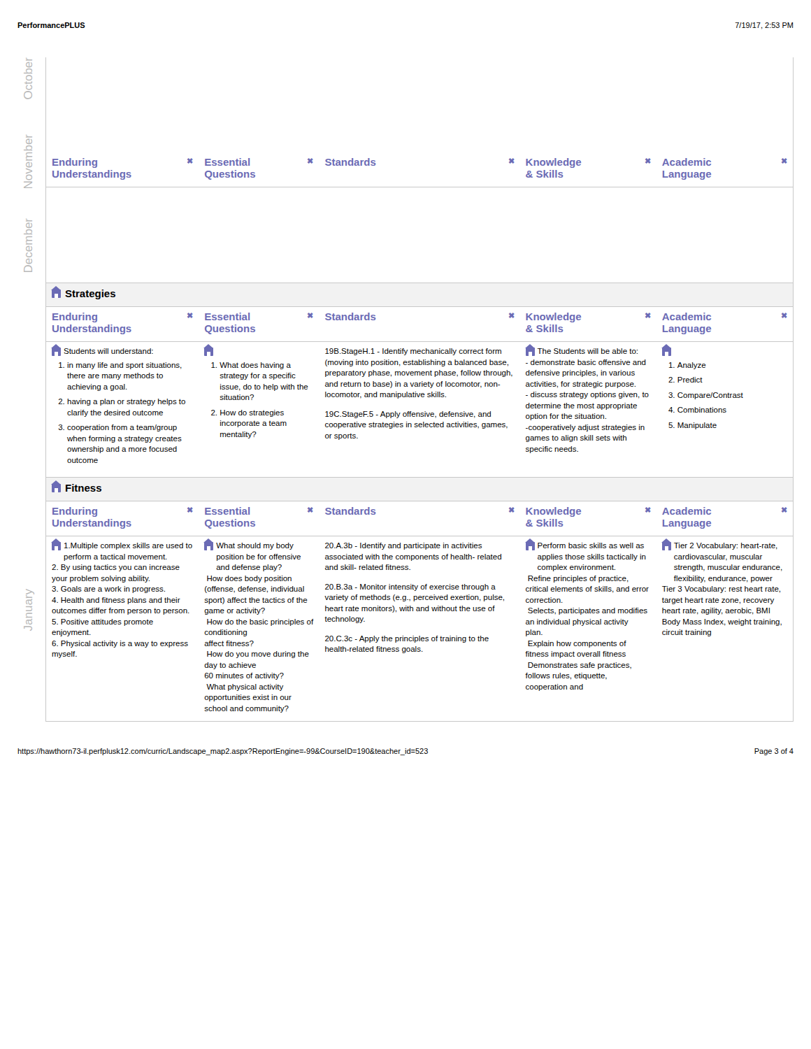PerformancePLUS
7/19/17, 2:53 PM
October
November
December
January
| Enduring Understandings ✖ | Essential Questions ✖ | Standards ✖ | Knowledge & Skills ✖ | Academic Language ✖ |
| Strategies |
| Enduring Understandings ✖ | Essential Questions ✖ | Standards ✖ | Knowledge & Skills ✖ | Academic Language ✖ |
| Students will understand: in many life and sport situations, there are many methods to achieving a goal. having a plan or strategy helps to clarify the desired outcome cooperation from a team/group when forming a strategy creates ownership and a more focused outcome | What does having a strategy for a specific issue, do to help with the situation? How do strategies incorporate a team mentality? | 19B.StageH.1 - Identify mechanically correct form (moving into position, establishing a balanced base, preparatory phase, movement phase, follow through, and return to base) in a variety of locomotor, non-locomotor, and manipulative skills. 19C.StageF.5 - Apply offensive, defensive, and cooperative strategies in selected activities, games, or sports. | The Students will be able to: - demonstrate basic offensive and defensive principles, in various activities, for strategic purpose. - discuss strategy options given, to determine the most appropriate option for the situation. -cooperatively adjust strategies in games to align skill sets with specific needs. | Analyze Predict Compare/Contrast Combinations Manipulate |
| Fitness |
| Enduring Understandings ✖ | Essential Questions ✖ | Standards ✖ | Knowledge & Skills ✖ | Academic Language ✖ |
| 1.Multiple complex skills are used to perform a tactical movement. 2. By using tactics you can increase your problem solving ability. 3. Goals are a work in progress. 4. Health and fitness plans and their outcomes differ from person to person. 5. Positive attitudes promote enjoyment. 6. Physical activity is a way to express myself. | What should my body position be for offensive and defense play? How does body position (offense, defense, individual sport) affect the tactics of the game or activity? How do the basic principles of conditioning affect fitness? How do you move during the day to achieve 60 minutes of activity? What physical activity opportunities exist in our school and community? | 20.A.3b - Identify and participate in activities associated with the components of health- related and skill- related fitness. 20.B.3a - Monitor intensity of exercise through a variety of methods (e.g., perceived exertion, pulse, heart rate monitors), with and without the use of technology. 20.C.3c - Apply the principles of training to the health-related fitness goals. | Perform basic skills as well as applies those skills tactically in complex environment. Refine principles of practice, critical elements of skills, and error correction. Selects, participates and modifies an individual physical activity plan. Explain how components of fitness impact overall fitness Demonstrates safe practices, follows rules, etiquette, cooperation and | Tier 2 Vocabulary: heart-rate, cardiovascular, muscular strength, muscular endurance, flexibility, endurance, power Tier 3 Vocabulary: rest heart rate, target heart rate zone, recovery heart rate, agility, aerobic, BMI Body Mass Index, weight training, circuit training |
https://hawthorn73-il.perfplusk12.com/curric/Landscape_map2.aspx?ReportEngine=-99&CourseID=190&teacher_id=523
Page 3 of 4